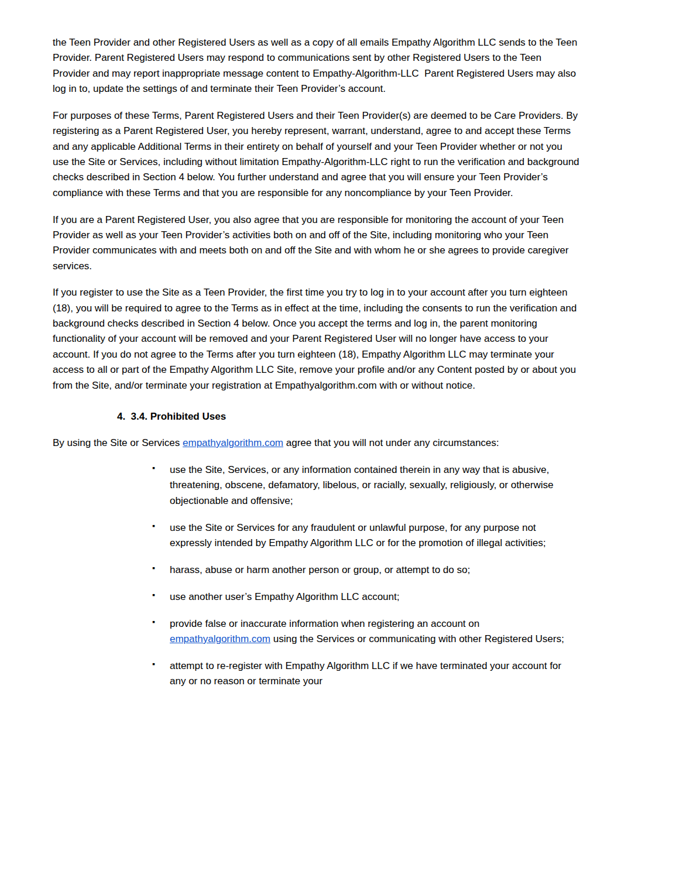the Teen Provider and other Registered Users as well as a copy of all emails Empathy Algorithm LLC sends to the Teen Provider. Parent Registered Users may respond to communications sent by other Registered Users to the Teen Provider and may report inappropriate message content to Empathy-Algorithm-LLC Parent Registered Users may also log in to, update the settings of and terminate their Teen Provider’s account.
For purposes of these Terms, Parent Registered Users and their Teen Provider(s) are deemed to be Care Providers. By registering as a Parent Registered User, you hereby represent, warrant, understand, agree to and accept these Terms and any applicable Additional Terms in their entirety on behalf of yourself and your Teen Provider whether or not you use the Site or Services, including without limitation Empathy-Algorithm-LLC right to run the verification and background checks described in Section 4 below. You further understand and agree that you will ensure your Teen Provider’s compliance with these Terms and that you are responsible for any noncompliance by your Teen Provider.
If you are a Parent Registered User, you also agree that you are responsible for monitoring the account of your Teen Provider as well as your Teen Provider’s activities both on and off of the Site, including monitoring who your Teen Provider communicates with and meets both on and off the Site and with whom he or she agrees to provide caregiver services.
If you register to use the Site as a Teen Provider, the first time you try to log in to your account after you turn eighteen (18), you will be required to agree to the Terms as in effect at the time, including the consents to run the verification and background checks described in Section 4 below. Once you accept the terms and log in, the parent monitoring functionality of your account will be removed and your Parent Registered User will no longer have access to your account. If you do not agree to the Terms after you turn eighteen (18), Empathy Algorithm LLC may terminate your access to all or part of the Empathy Algorithm LLC Site, remove your profile and/or any Content posted by or about you from the Site, and/or terminate your registration at Empathyalgorithm.com with or without notice.
4. 3.4. Prohibited Uses
By using the Site or Services empathyalgorithm.com agree that you will not under any circumstances:
use the Site, Services, or any information contained therein in any way that is abusive, threatening, obscene, defamatory, libelous, or racially, sexually, religiously, or otherwise objectionable and offensive;
use the Site or Services for any fraudulent or unlawful purpose, for any purpose not expressly intended by Empathy Algorithm LLC or for the promotion of illegal activities;
harass, abuse or harm another person or group, or attempt to do so;
use another user’s Empathy Algorithm LLC account;
provide false or inaccurate information when registering an account on empathyalgorithm.com using the Services or communicating with other Registered Users;
attempt to re-register with Empathy Algorithm LLC if we have terminated your account for any or no reason or terminate your